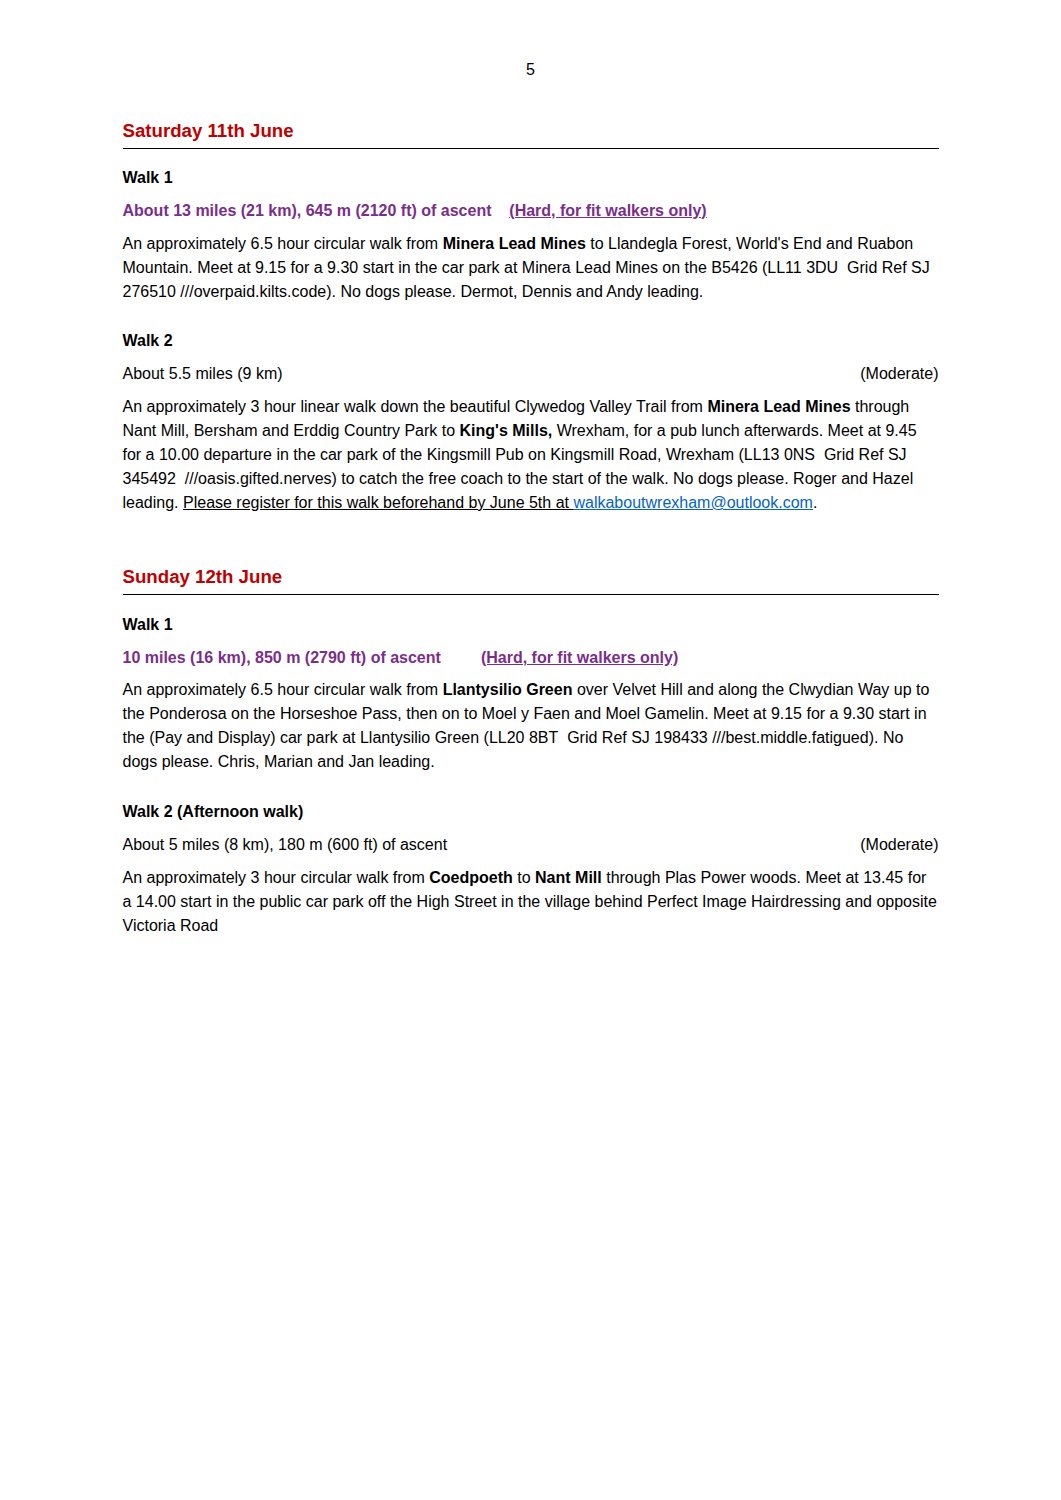5
Saturday 11th June
Walk 1
About 13 miles (21 km), 645 m (2120 ft) of ascent (Hard, for fit walkers only)
An approximately 6.5 hour circular walk from Minera Lead Mines to Llandegla Forest, World's End and Ruabon Mountain. Meet at 9.15 for a 9.30 start in the car park at Minera Lead Mines on the B5426 (LL11 3DU Grid Ref SJ 276510 ///overpaid.kilts.code). No dogs please. Dermot, Dennis and Andy leading.
Walk 2
About 5.5 miles (9 km)(Moderate)
An approximately 3 hour linear walk down the beautiful Clywedog Valley Trail from Minera Lead Mines through Nant Mill, Bersham and Erddig Country Park to King's Mills, Wrexham, for a pub lunch afterwards. Meet at 9.45 for a 10.00 departure in the car park of the Kingsmill Pub on Kingsmill Road, Wrexham (LL13 0NS Grid Ref SJ 345492 ///oasis.gifted.nerves) to catch the free coach to the start of the walk. No dogs please. Roger and Hazel leading. Please register for this walk beforehand by June 5th at walkaboutwrexham@outlook.com.
Sunday 12th June
Walk 1
10 miles (16 km), 850 m (2790 ft) of ascent (Hard, for fit walkers only)
An approximately 6.5 hour circular walk from Llantysilio Green over Velvet Hill and along the Clwydian Way up to the Ponderosa on the Horseshoe Pass, then on to Moel y Faen and Moel Gamelin. Meet at 9.15 for a 9.30 start in the (Pay and Display) car park at Llantysilio Green (LL20 8BT Grid Ref SJ 198433 ///best.middle.fatigued). No dogs please. Chris, Marian and Jan leading.
Walk 2 (Afternoon walk)
About 5 miles (8 km), 180 m (600 ft) of ascent(Moderate)
An approximately 3 hour circular walk from Coedpoeth to Nant Mill through Plas Power woods. Meet at 13.45 for a 14.00 start in the public car park off the High Street in the village behind Perfect Image Hairdressing and opposite Victoria Road